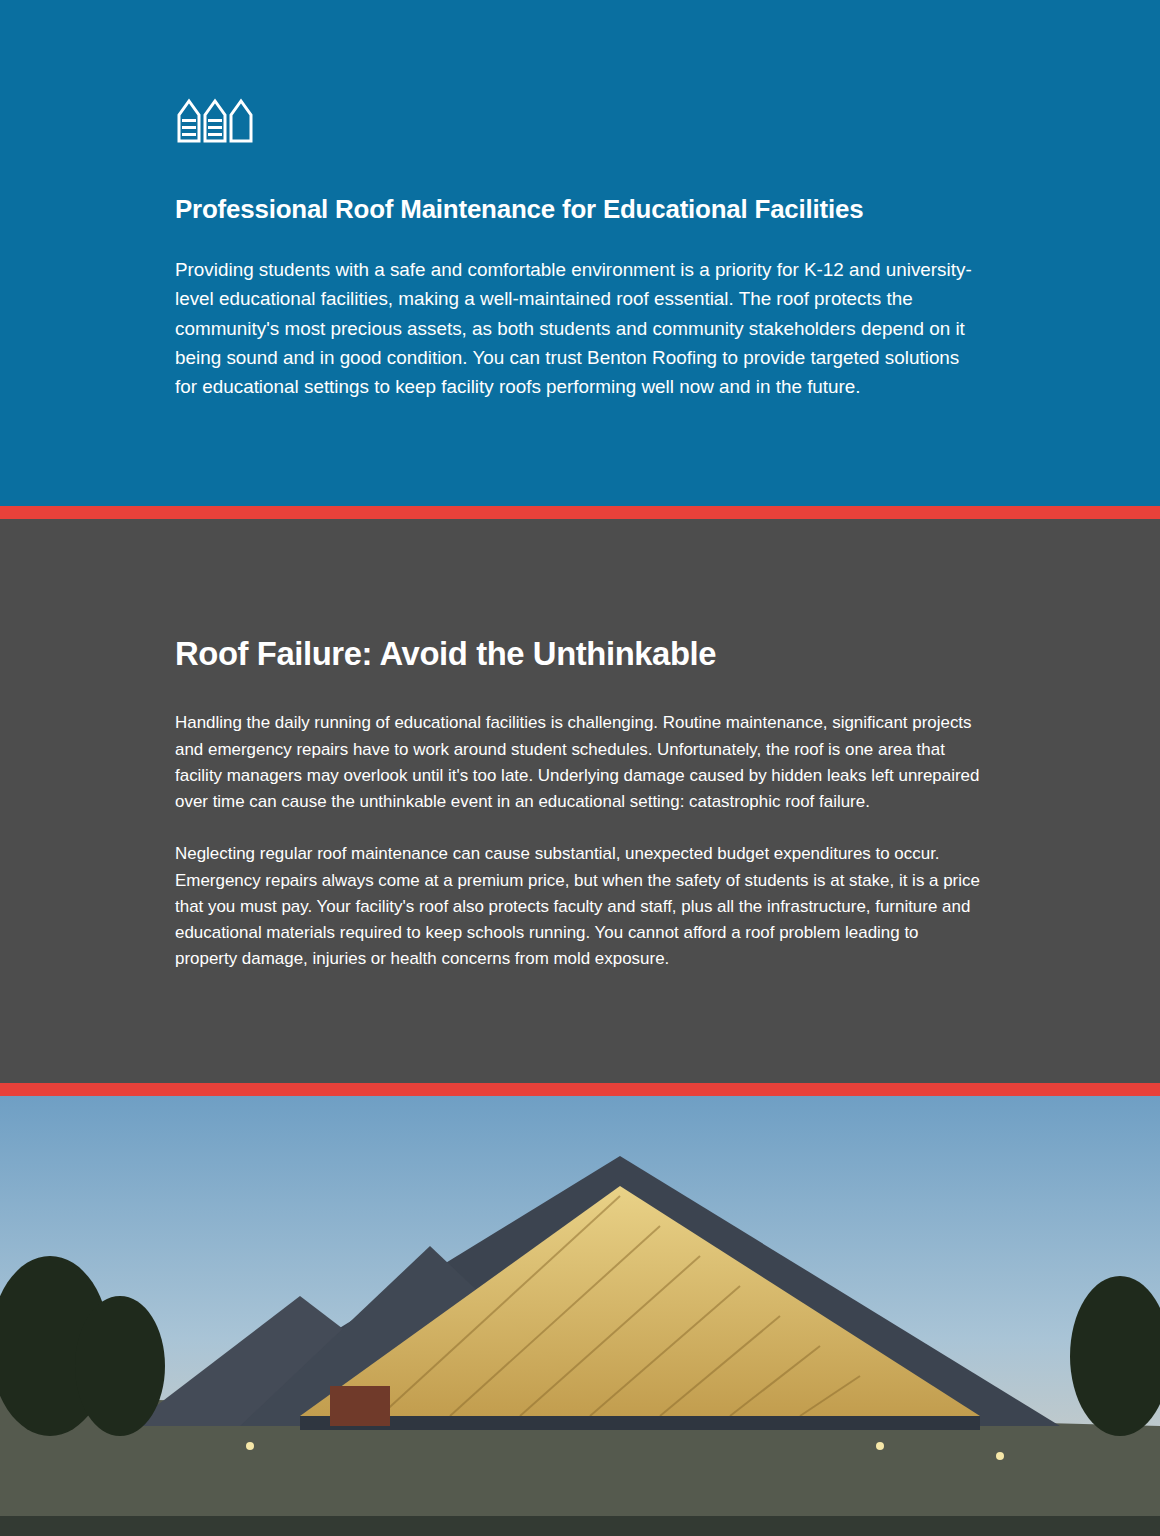Professional Roof Maintenance for Educational Facilities
Providing students with a safe and comfortable environment is a priority for K-12 and university-level educational facilities, making a well-maintained roof essential. The roof protects the community's most precious assets, as both students and community stakeholders depend on it being sound and in good condition. You can trust Benton Roofing to provide targeted solutions for educational settings to keep facility roofs performing well now and in the future.
Roof Failure: Avoid the Unthinkable
Handling the daily running of educational facilities is challenging. Routine maintenance, significant projects and emergency repairs have to work around student schedules. Unfortunately, the roof is one area that facility managers may overlook until it's too late. Underlying damage caused by hidden leaks left unrepaired over time can cause the unthinkable event in an educational setting: catastrophic roof failure.
Neglecting regular roof maintenance can cause substantial, unexpected budget expenditures to occur. Emergency repairs always come at a premium price, but when the safety of students is at stake, it is a price that you must pay. Your facility's roof also protects faculty and staff, plus all the infrastructure, furniture and educational materials required to keep schools running. You cannot afford a roof problem leading to property damage, injuries or health concerns from mold exposure.